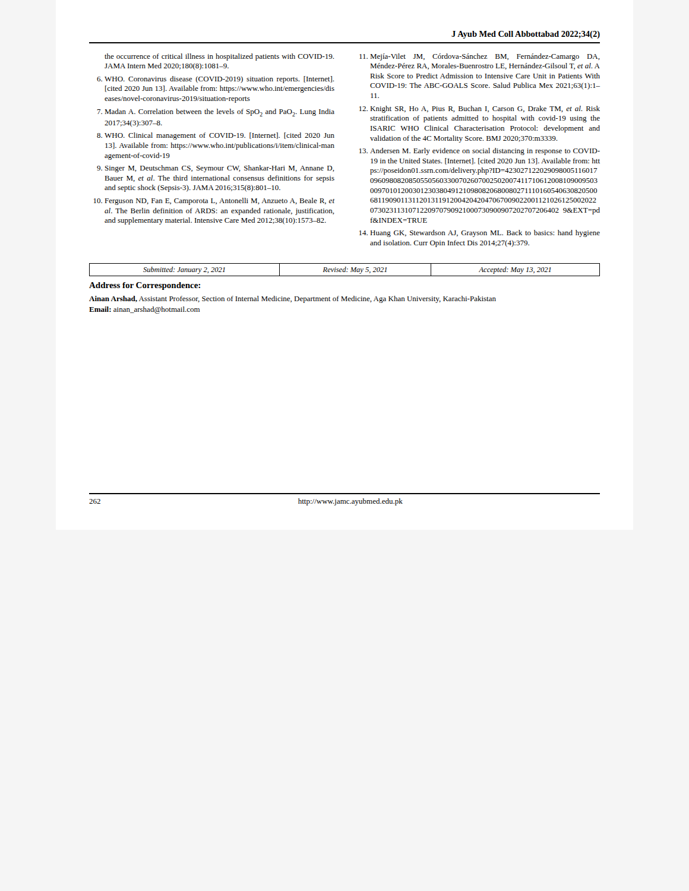J Ayub Med Coll Abbottabad 2022;34(2)
the occurrence of critical illness in hospitalized patients with COVID-19. JAMA Intern Med 2020;180(8):1081–9.
WHO. Coronavirus disease (COVID-2019) situation reports. [Internet]. [cited 2020 Jun 13]. Available from: https://www.who.int/emergencies/diseases/novel-coronavirus-2019/situation-reports
Madan A. Correlation between the levels of SpO2 and PaO2. Lung India 2017;34(3):307–8.
WHO. Clinical management of COVID-19. [Internet]. [cited 2020 Jun 13]. Available from: https://www.who.int/publications/i/item/clinical-management-of-covid-19
Singer M, Deutschman CS, Seymour CW, Shankar-Hari M, Annane D, Bauer M, et al. The third international consensus definitions for sepsis and septic shock (Sepsis-3). JAMA 2016;315(8):801–10.
Ferguson ND, Fan E, Camporota L, Antonelli M, Anzueto A, Beale R, et al. The Berlin definition of ARDS: an expanded rationale, justification, and supplementary material. Intensive Care Med 2012;38(10):1573–82.
Mejía-Vilet JM, Córdova-Sánchez BM, Fernández-Camargo DA, Méndez-Pérez RA, Morales-Buenrostro LE, Hernández-Gilsoul T, et al. A Risk Score to Predict Admission to Intensive Care Unit in Patients With COVID-19: The ABC-GOALS Score. Salud Publica Mex 2021;63(1):1–11.
Knight SR, Ho A, Pius R, Buchan I, Carson G, Drake TM, et al. Risk stratification of patients admitted to hospital with covid-19 using the ISARIC WHO Clinical Characterisation Protocol: development and validation of the 4C Mortality Score. BMJ 2020;370:m3339.
Andersen M. Early evidence on social distancing in response to COVID-19 in the United States. [Internet]. [cited 2020 Jun 13]. Available from: https://poseidon01.ssrn.com/delivery.php?ID=4230271220290980051160170960980820850550560330070260700250200741171061200810900950300970101200301230380491210980820680080271110160540630820500681190901131120131191200420420470670090220011210261250020220730231131071220970790921000730900907202707206402 9&EXT=pdf&INDEX=TRUE
Huang GK, Stewardson AJ, Grayson ML. Back to basics: hand hygiene and isolation. Curr Opin Infect Dis 2014;27(4):379.
| Submitted: January 2, 2021 | Revised: May 5, 2021 | Accepted: May 13, 2021 |
Address for Correspondence:
Ainan Arshad, Assistant Professor, Section of Internal Medicine, Department of Medicine, Aga Khan University, Karachi-Pakistan
Email: ainan_arshad@hotmail.com
262 http://www.jamc.ayubmed.edu.pk